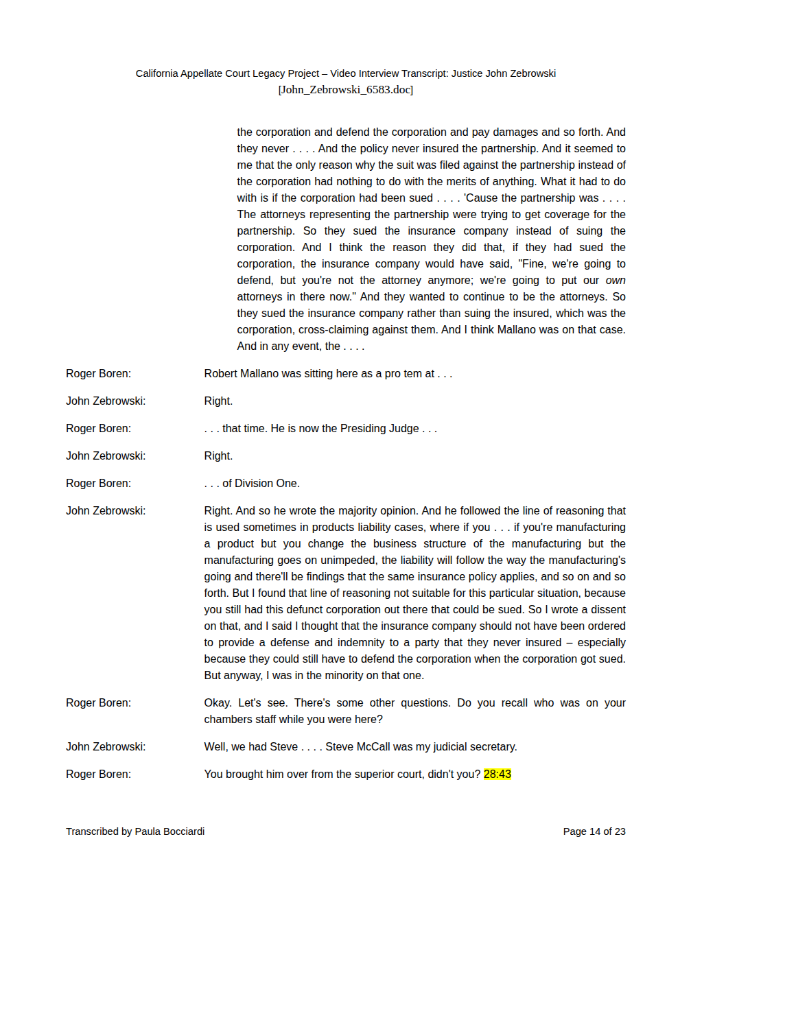California Appellate Court Legacy Project – Video Interview Transcript: Justice John Zebrowski
[John_Zebrowski_6583.doc]
the corporation and defend the corporation and pay damages and so forth. And they never . . . . And the policy never insured the partnership. And it seemed to me that the only reason why the suit was filed against the partnership instead of the corporation had nothing to do with the merits of anything. What it had to do with is if the corporation had been sued . . . . 'Cause the partnership was . . . . The attorneys representing the partnership were trying to get coverage for the partnership. So they sued the insurance company instead of suing the corporation. And I think the reason they did that, if they had sued the corporation, the insurance company would have said, "Fine, we're going to defend, but you're not the attorney anymore; we're going to put our own attorneys in there now." And they wanted to continue to be the attorneys. So they sued the insurance company rather than suing the insured, which was the corporation, cross-claiming against them. And I think Mallano was on that case. And in any event, the . . . .
| Roger Boren: | Robert Mallano was sitting here as a pro tem at . . . |
| John Zebrowski: | Right. |
| Roger Boren: | . . . that time. He is now the Presiding Judge . . . |
| John Zebrowski: | Right. |
| Roger Boren: | . . . of Division One. |
| John Zebrowski: | Right. And so he wrote the majority opinion. And he followed the line of reasoning that is used sometimes in products liability cases, where if you . . . if you're manufacturing a product but you change the business structure of the manufacturing but the manufacturing goes on unimpeded, the liability will follow the way the manufacturing's going and there'll be findings that the same insurance policy applies, and so on and so forth. But I found that line of reasoning not suitable for this particular situation, because you still had this defunct corporation out there that could be sued. So I wrote a dissent on that, and I said I thought that the insurance company should not have been ordered to provide a defense and indemnity to a party that they never insured – especially because they could still have to defend the corporation when the corporation got sued. But anyway, I was in the minority on that one. |
| Roger Boren: | Okay. Let's see. There's some other questions. Do you recall who was on your chambers staff while you were here? |
| John Zebrowski: | Well, we had Steve . . . . Steve McCall was my judicial secretary. |
| Roger Boren: | You brought him over from the superior court, didn't you? 28:43 |
Transcribed by Paula Bocciardi Page 14 of 23